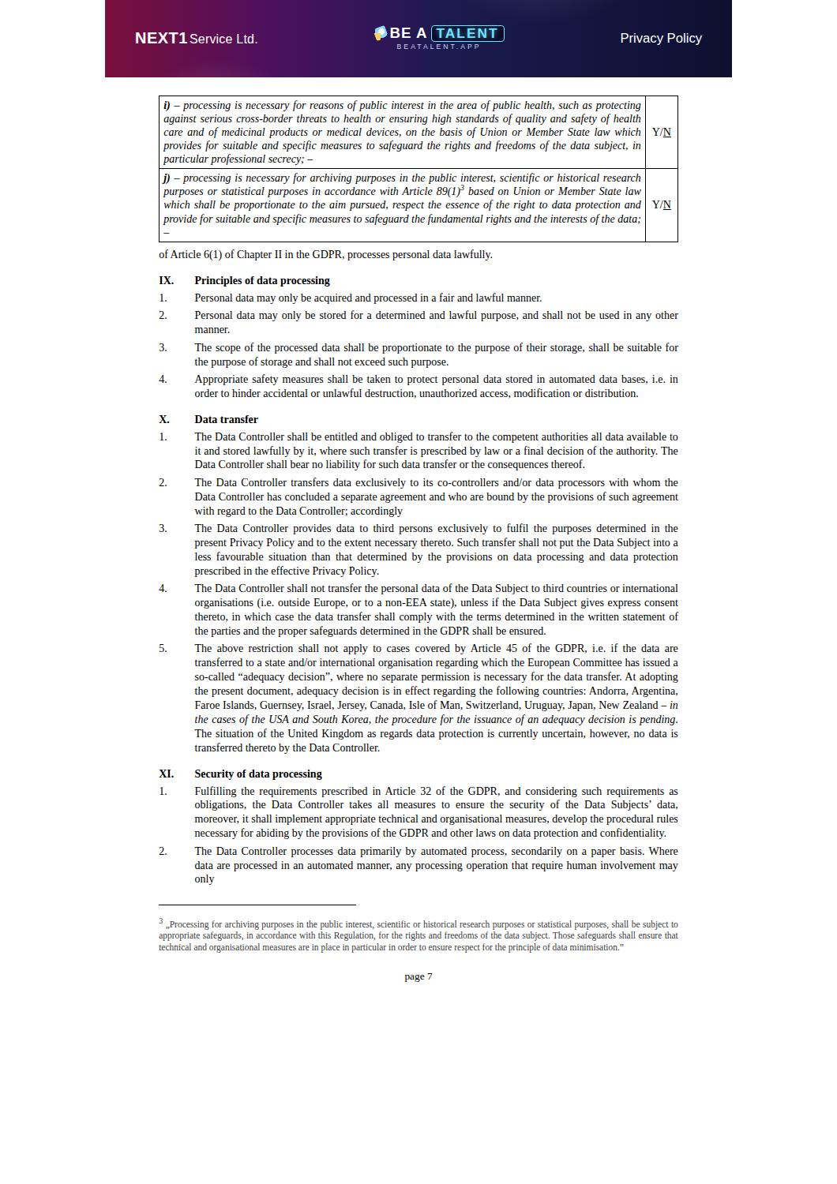NEXT1 Service Ltd.
BE A TALENT BEATALENT.APP
Privacy Policy
| i) – processing is necessary for reasons of public interest in the area of public health, such as protecting against serious cross-border threats to health or ensuring high standards of quality and safety of health care and of medicinal products or medical devices, on the basis of Union or Member State law which provides for suitable and specific measures to safeguard the rights and freedoms of the data subject, in particular professional secrecy; – | Y/ N |
| j) – processing is necessary for archiving purposes in the public interest, scientific or historical research purposes or statistical purposes in accordance with Article 89(1) 3 based on Union or Member State law which shall be proportionate to the aim pursued, respect the essence of the right to data protection and provide for suitable and specific measures to safeguard the fundamental rights and the interests of the data; – | Y/ N |
of Article 6(1) of Chapter II in the GDPR, processes personal data lawfully.
IX. Principles of data processing
1. Personal data may only be acquired and processed in a fair and lawful manner.
2. Personal data may only be stored for a determined and lawful purpose, and shall not be used in any other manner.
3. The scope of the processed data shall be proportionate to the purpose of their storage, shall be suitable for the purpose of storage and shall not exceed such purpose.
4. Appropriate safety measures shall be taken to protect personal data stored in automated data bases, i.e. in order to hinder accidental or unlawful destruction, unauthorized access, modification or distribution.
X. Data transfer
1. The Data Controller shall be entitled and obliged to transfer to the competent authorities all data available to it and stored lawfully by it, where such transfer is prescribed by law or a final decision of the authority. The Data Controller shall bear no liability for such data transfer or the consequences thereof.
2. The Data Controller transfers data exclusively to its co-controllers and/or data processors with whom the Data Controller has concluded a separate agreement and who are bound by the provisions of such agreement with regard to the Data Controller; accordingly
3. The Data Controller provides data to third persons exclusively to fulfil the purposes determined in the present Privacy Policy and to the extent necessary thereto. Such transfer shall not put the Data Subject into a less favourable situation than that determined by the provisions on data processing and data protection prescribed in the effective Privacy Policy.
4. The Data Controller shall not transfer the personal data of the Data Subject to third countries or international organisations (i.e. outside Europe, or to a non-EEA state), unless if the Data Subject gives express consent thereto, in which case the data transfer shall comply with the terms determined in the written statement of the parties and the proper safeguards determined in the GDPR shall be ensured.
5. The above restriction shall not apply to cases covered by Article 45 of the GDPR, i.e. if the data are transferred to a state and/or international organisation regarding which the European Committee has issued a so-called “adequacy decision”, where no separate permission is necessary for the data transfer. At adopting the present document, adequacy decision is in effect regarding the following countries: Andorra, Argentina, Faroe Islands, Guernsey, Israel, Jersey, Canada, Isle of Man, Switzerland, Uruguay, Japan, New Zealand – in the cases of the USA and South Korea, the procedure for the issuance of an adequacy decision is pending. The situation of the United Kingdom as regards data protection is currently uncertain, however, no data is transferred thereto by the Data Controller.
XI. Security of data processing
1. Fulfilling the requirements prescribed in Article 32 of the GDPR, and considering such requirements as obligations, the Data Controller takes all measures to ensure the security of the Data Subjects’ data, moreover, it shall implement appropriate technical and organisational measures, develop the procedural rules necessary for abiding by the provisions of the GDPR and other laws on data protection and confidentiality.
2. The Data Controller processes data primarily by automated process, secondarily on a paper basis. Where data are processed in an automated manner, any processing operation that require human involvement may only
3 „Processing for archiving purposes in the public interest, scientific or historical research purposes or statistical purposes, shall be subject to appropriate safeguards, in accordance with this Regulation, for the rights and freedoms of the data subject. Those safeguards shall ensure that technical and organisational measures are in place in particular in order to ensure respect for the principle of data minimisation.”
page 7